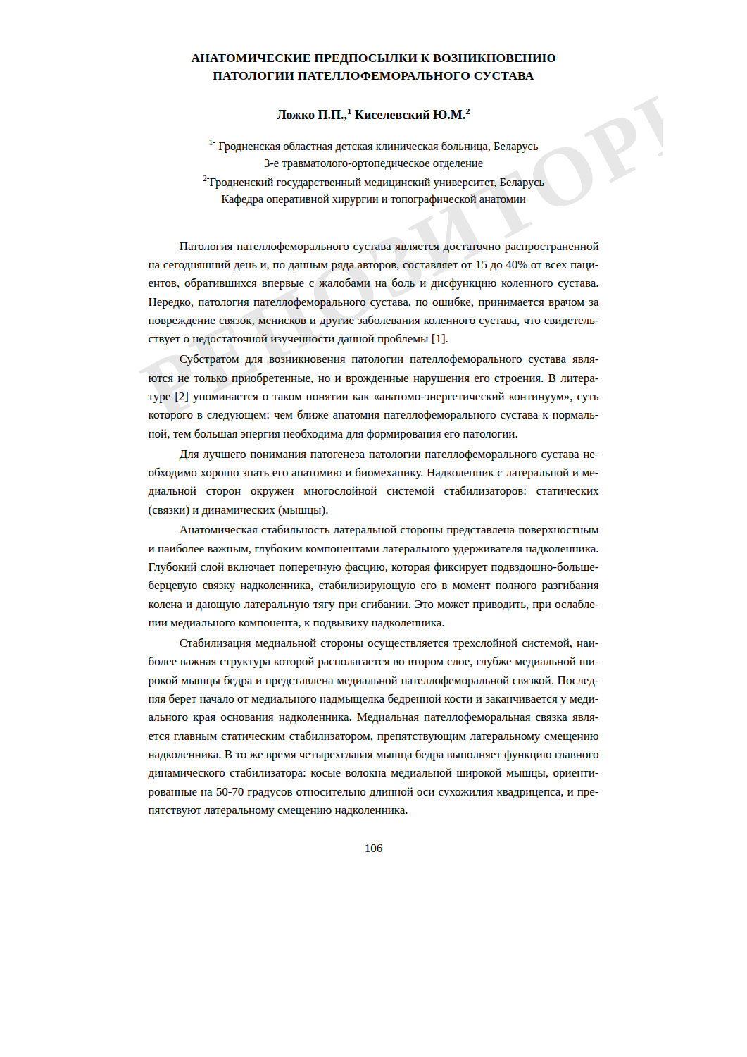РЕПОЗИТОРИЙ ГрГМУ
Анатомические предпосылки к возникновению
патологии пателлофеморального сустава
Ложко П.П.,1 Киселевский Ю.М.2
1- Гродненская областная детская клиническая больница, Беларусь
3-е травматолого-ортопедическое отделение
2-Гродненский государственный медицинский университет, Беларусь
Кафедра оперативной хирургии и топографической анатомии
Патология пателлофеморального сустава является достаточно распространенной на сегодняшний день и, по данным ряда авторов, составляет от 15 до 40% от всех пациентов, обратившихся впервые с жалобами на боль и дисфункцию коленного сустава. Нередко, патология пателлофеморального сустава, по ошибке, принимается врачом за повреждение связок, менисков и другие заболевания коленного сустава, что свидетельствует о недостаточной изученности данной проблемы [1].
Субстратом для возникновения патологии пателлофеморального сустава являются не только приобретенные, но и врожденные нарушения его строения. В литературе [2] упоминается о таком понятии как «анатомо-энергетический континуум», суть которого в следующем: чем ближе анатомия пателлофеморального сустава к нормальной, тем большая энергия необходима для формирования его патологии.
Для лучшего понимания патогенеза патологии пателлофеморального сустава необходимо хорошо знать его анатомию и биомеханику. Надколенник с латеральной и медиальной сторон окружен многослойной системой стабилизаторов: статических (связки) и динамических (мышцы).
Анатомическая стабильность латеральной стороны представлена поверхностным и наиболее важным, глубоким компонентами латерального удерживателя надколенника. Глубокий слой включает поперечную фасцию, которая фиксирует подвздошно-большеберцевую связку надколенника, стабилизирующую его в момент полного разгибания колена и дающую латеральную тягу при сгибании. Это может приводить, при ослаблении медиального компонента, к подвывиху надколенника.
Стабилизация медиальной стороны осуществляется трехслойной системой, наиболее важная структура которой располагается во втором слое, глубже медиальной широкой мышцы бедра и представлена медиальной пателлофеморальной связкой. Последняя берет начало от медиального надмыщелка бедренной кости и заканчивается у медиального края основания надколенника. Медиальная пателлофеморальная связка является главным статическим стабилизатором, препятствующим латеральному смещению надколенника. В то же время четырехглавая мышца бедра выполняет функцию главного динамического стабилизатора: косые волокна медиальной широкой мышцы, ориентированные на 50-70 градусов относительно длинной оси сухожилия квадрицепса, и препятствуют латеральному смещению надколенника.
106